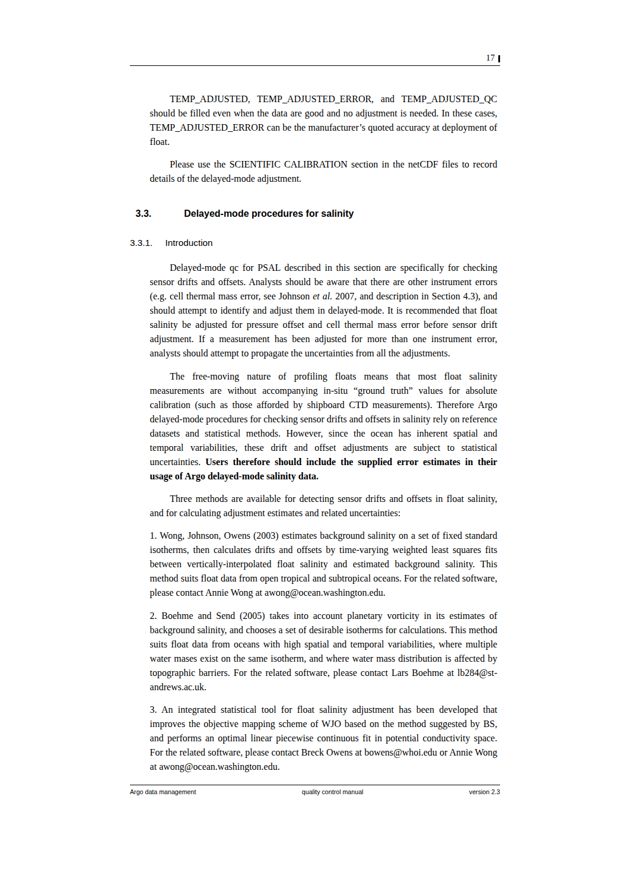17
TEMP_ADJUSTED, TEMP_ADJUSTED_ERROR, and TEMP_ADJUSTED_QC should be filled even when the data are good and no adjustment is needed. In these cases, TEMP_ADJUSTED_ERROR can be the manufacturer’s quoted accuracy at deployment of float.
Please use the SCIENTIFIC CALIBRATION section in the netCDF files to record details of the delayed-mode adjustment.
3.3. Delayed-mode procedures for salinity
3.3.1. Introduction
Delayed-mode qc for PSAL described in this section are specifically for checking sensor drifts and offsets. Analysts should be aware that there are other instrument errors (e.g. cell thermal mass error, see Johnson et al. 2007, and description in Section 4.3), and should attempt to identify and adjust them in delayed-mode. It is recommended that float salinity be adjusted for pressure offset and cell thermal mass error before sensor drift adjustment. If a measurement has been adjusted for more than one instrument error, analysts should attempt to propagate the uncertainties from all the adjustments.
The free-moving nature of profiling floats means that most float salinity measurements are without accompanying in-situ “ground truth” values for absolute calibration (such as those afforded by shipboard CTD measurements). Therefore Argo delayed-mode procedures for checking sensor drifts and offsets in salinity rely on reference datasets and statistical methods. However, since the ocean has inherent spatial and temporal variabilities, these drift and offset adjustments are subject to statistical uncertainties. Users therefore should include the supplied error estimates in their usage of Argo delayed-mode salinity data.
Three methods are available for detecting sensor drifts and offsets in float salinity, and for calculating adjustment estimates and related uncertainties:
1. Wong, Johnson, Owens (2003) estimates background salinity on a set of fixed standard isotherms, then calculates drifts and offsets by time-varying weighted least squares fits between vertically-interpolated float salinity and estimated background salinity. This method suits float data from open tropical and subtropical oceans. For the related software, please contact Annie Wong at awong@ocean.washington.edu.
2. Boehme and Send (2005) takes into account planetary vorticity in its estimates of background salinity, and chooses a set of desirable isotherms for calculations. This method suits float data from oceans with high spatial and temporal variabilities, where multiple water mases exist on the same isotherm, and where water mass distribution is affected by topographic barriers. For the related software, please contact Lars Boehme at lb284@st-andrews.ac.uk.
3. An integrated statistical tool for float salinity adjustment has been developed that improves the objective mapping scheme of WJO based on the method suggested by BS, and performs an optimal linear piecewise continuous fit in potential conductivity space. For the related software, please contact Breck Owens at bowens@whoi.edu or Annie Wong at awong@ocean.washington.edu.
Argo data management quality control manual version 2.3